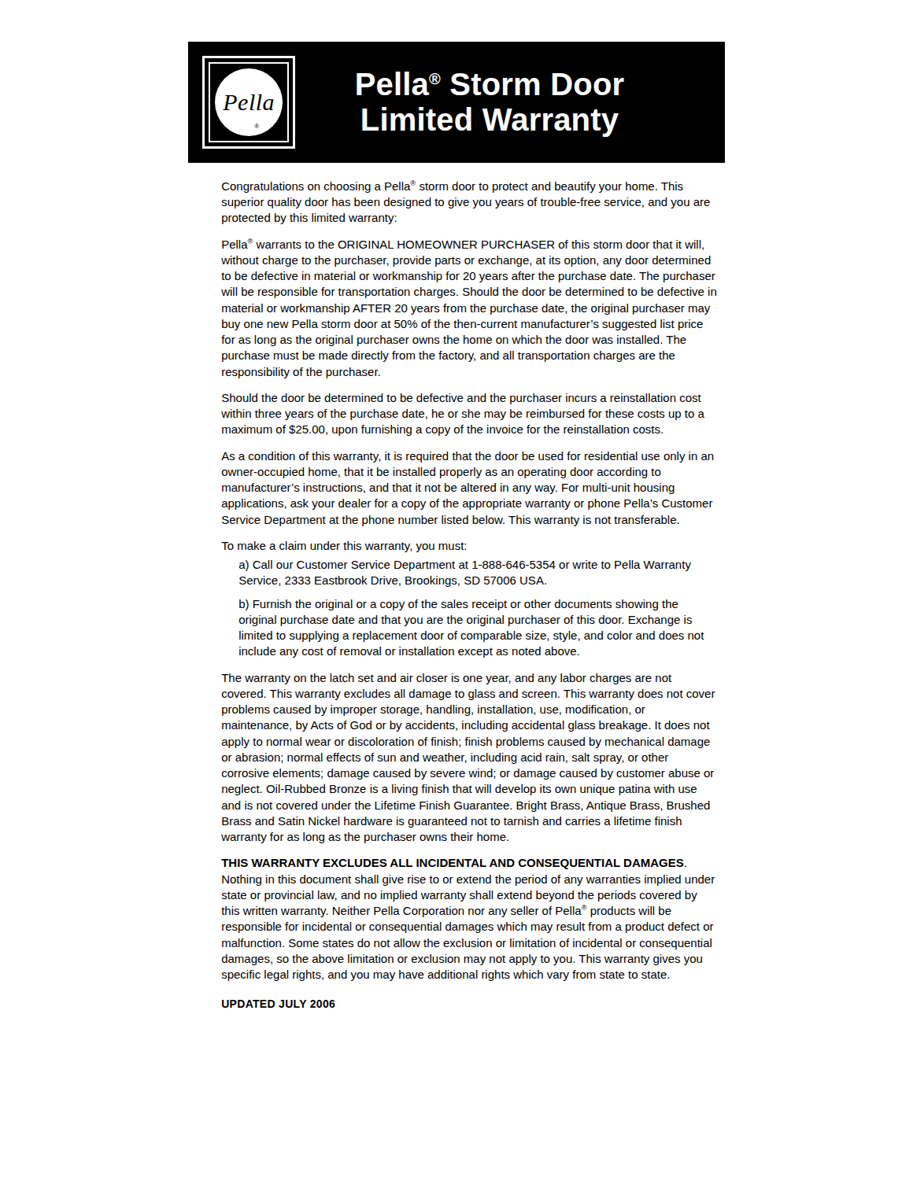Pella ®
Pella® Storm Door
Limited Warranty
Congratulations on choosing a Pella® storm door to protect and beautify your home. This superior quality door has been designed to give you years of trouble-free service, and you are protected by this limited warranty:
Pella® warrants to the ORIGINAL HOMEOWNER PURCHASER of this storm door that it will, without charge to the purchaser, provide parts or exchange, at its option, any door determined to be defective in material or workmanship for 20 years after the purchase date. The purchaser will be responsible for transportation charges. Should the door be determined to be defective in material or workmanship AFTER 20 years from the purchase date, the original purchaser may buy one new Pella storm door at 50% of the then-current manufacturer’s suggested list price for as long as the original purchaser owns the home on which the door was installed. The purchase must be made directly from the factory, and all transportation charges are the responsibility of the purchaser.
Should the door be determined to be defective and the purchaser incurs a reinstallation cost within three years of the purchase date, he or she may be reimbursed for these costs up to a maximum of $25.00, upon furnishing a copy of the invoice for the reinstallation costs.
As a condition of this warranty, it is required that the door be used for residential use only in an owner-occupied home, that it be installed properly as an operating door according to manufacturer’s instructions, and that it not be altered in any way. For multi-unit housing applications, ask your dealer for a copy of the appropriate warranty or phone Pella’s Customer Service Department at the phone number listed below. This warranty is not transferable.
To make a claim under this warranty, you must:
a) Call our Customer Service Department at 1-888-646-5354 or write to Pella Warranty Service, 2333 Eastbrook Drive, Brookings, SD 57006 USA.
b) Furnish the original or a copy of the sales receipt or other documents showing the original purchase date and that you are the original purchaser of this door. Exchange is limited to supplying a replacement door of comparable size, style, and color and does not include any cost of removal or installation except as noted above.
The warranty on the latch set and air closer is one year, and any labor charges are not covered. This warranty excludes all damage to glass and screen. This warranty does not cover problems caused by improper storage, handling, installation, use, modification, or maintenance, by Acts of God or by accidents, including accidental glass breakage. It does not apply to normal wear or discoloration of finish; finish problems caused by mechanical damage or abrasion; normal effects of sun and weather, including acid rain, salt spray, or other corrosive elements; damage caused by severe wind; or damage caused by customer abuse or neglect. Oil-Rubbed Bronze is a living finish that will develop its own unique patina with use and is not covered under the Lifetime Finish Guarantee. Bright Brass, Antique Brass, Brushed Brass and Satin Nickel hardware is guaranteed not to tarnish and carries a lifetime finish warranty for as long as the purchaser owns their home.
THIS WARRANTY EXCLUDES ALL INCIDENTAL AND CONSEQUENTIAL DAMAGES. Nothing in this document shall give rise to or extend the period of any warranties implied under state or provincial law, and no implied warranty shall extend beyond the periods covered by this written warranty. Neither Pella Corporation nor any seller of Pella® products will be responsible for incidental or consequential damages which may result from a product defect or malfunction. Some states do not allow the exclusion or limitation of incidental or consequential damages, so the above limitation or exclusion may not apply to you. This warranty gives you specific legal rights, and you may have additional rights which vary from state to state.
UPDATED JULY 2006